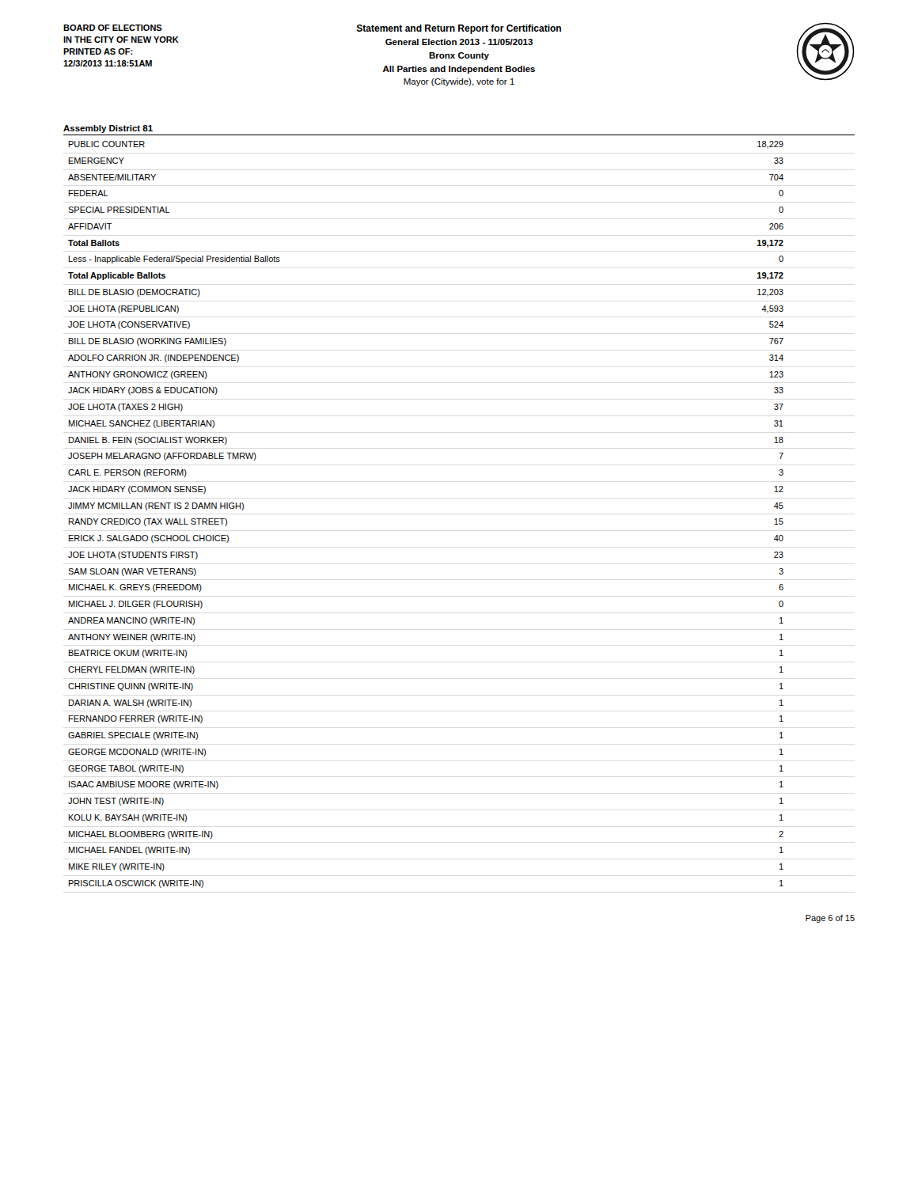BOARD OF ELECTIONS
IN THE CITY OF NEW YORK
PRINTED AS OF:
12/3/2013 11:18:51AM
Statement and Return Report for Certification
General Election 2013 - 11/05/2013
Bronx County
All Parties and Independent Bodies
Mayor (Citywide), vote for 1
Assembly District 81
| PUBLIC COUNTER | 18,229 |
| EMERGENCY | 33 |
| ABSENTEE/MILITARY | 704 |
| FEDERAL | 0 |
| SPECIAL PRESIDENTIAL | 0 |
| AFFIDAVIT | 206 |
| Total Ballots | 19,172 |
| Less - Inapplicable Federal/Special Presidential Ballots | 0 |
| Total Applicable Ballots | 19,172 |
| BILL DE BLASIO (DEMOCRATIC) | 12,203 |
| JOE LHOTA (REPUBLICAN) | 4,593 |
| JOE LHOTA (CONSERVATIVE) | 524 |
| BILL DE BLASIO (WORKING FAMILIES) | 767 |
| ADOLFO CARRION JR. (INDEPENDENCE) | 314 |
| ANTHONY GRONOWICZ (GREEN) | 123 |
| JACK HIDARY (JOBS & EDUCATION) | 33 |
| JOE LHOTA (TAXES 2 HIGH) | 37 |
| MICHAEL SANCHEZ (LIBERTARIAN) | 31 |
| DANIEL B. FEIN (SOCIALIST WORKER) | 18 |
| JOSEPH MELARAGNO (AFFORDABLE TMRW) | 7 |
| CARL E. PERSON (REFORM) | 3 |
| JACK HIDARY (COMMON SENSE) | 12 |
| JIMMY MCMILLAN (RENT IS 2 DAMN HIGH) | 45 |
| RANDY CREDICO (TAX WALL STREET) | 15 |
| ERICK J. SALGADO (SCHOOL CHOICE) | 40 |
| JOE LHOTA (STUDENTS FIRST) | 23 |
| SAM SLOAN (WAR VETERANS) | 3 |
| MICHAEL K. GREYS (FREEDOM) | 6 |
| MICHAEL J. DILGER (FLOURISH) | 0 |
| ANDREA MANCINO (WRITE-IN) | 1 |
| ANTHONY WEINER (WRITE-IN) | 1 |
| BEATRICE OKUM (WRITE-IN) | 1 |
| CHERYL FELDMAN (WRITE-IN) | 1 |
| CHRISTINE QUINN (WRITE-IN) | 1 |
| DARIAN A. WALSH (WRITE-IN) | 1 |
| FERNANDO FERRER (WRITE-IN) | 1 |
| GABRIEL SPECIALE (WRITE-IN) | 1 |
| GEORGE MCDONALD (WRITE-IN) | 1 |
| GEORGE TABOL (WRITE-IN) | 1 |
| ISAAC AMBIUSE MOORE (WRITE-IN) | 1 |
| JOHN TEST (WRITE-IN) | 1 |
| KOLU K. BAYSAH (WRITE-IN) | 1 |
| MICHAEL BLOOMBERG (WRITE-IN) | 2 |
| MICHAEL FANDEL (WRITE-IN) | 1 |
| MIKE RILEY (WRITE-IN) | 1 |
| PRISCILLA OSCWICK (WRITE-IN) | 1 |
Page 6 of 15